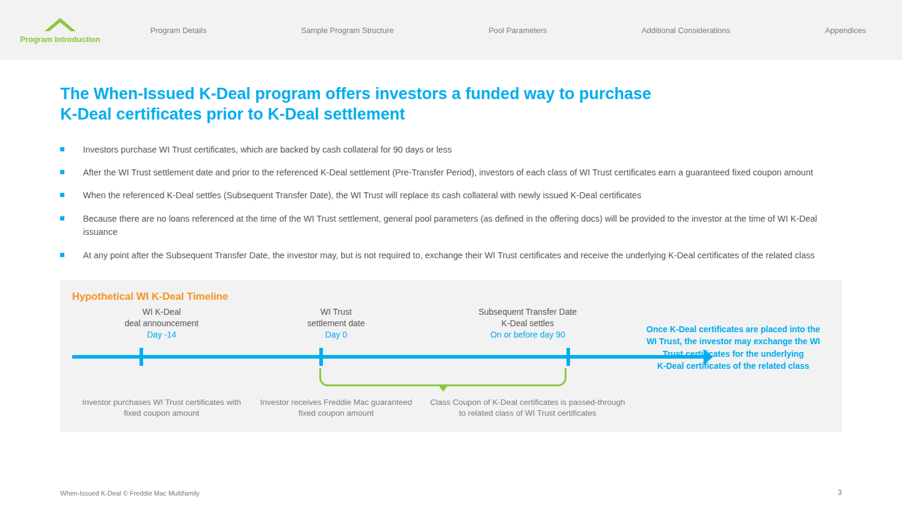Program Introduction
Program Details Sample Program Structure Pool Parameters Additional Considerations Appendices
The When-Issued K-Deal program offers investors a funded way to purchase
K-Deal certificates prior to K-Deal settlement
Investors purchase WI Trust certificates, which are backed by cash collateral for 90 days or less
After the WI Trust settlement date and prior to the referenced K-Deal settlement (Pre-Transfer Period), investors of each class of WI Trust certificates earn a guaranteed fixed coupon amount
When the referenced K-Deal settles (Subsequent Transfer Date), the WI Trust will replace its cash collateral with newly issued K-Deal certificates
Because there are no loans referenced at the time of the WI Trust settlement, general pool parameters (as defined in the offering docs) will be provided to the investor at the time of WI K-Deal issuance
At any point after the Subsequent Transfer Date, the investor may, but is not required to, exchange their WI Trust certificates and receive the underlying K-Deal certificates of the related class
Hypothetical WI K-Deal Timeline
WI K-Deal
deal announcement
Day -14
WI Trust
settlement date
Day 0
Subsequent Transfer Date
K-Deal settles
On or before day 90
Once K-Deal certificates are placed into the WI Trust, the investor may exchange the WI Trust certificates for the underlying
K-Deal certificates of the related class
Investor purchases WI Trust certificates with fixed coupon amount
Investor receives Freddie Mac guaranteed fixed coupon amount
Class Coupon of K-Deal certificates is passed-through to related class of WI Trust certificates
When-Issued K-Deal © Freddie Mac Multifamily
3